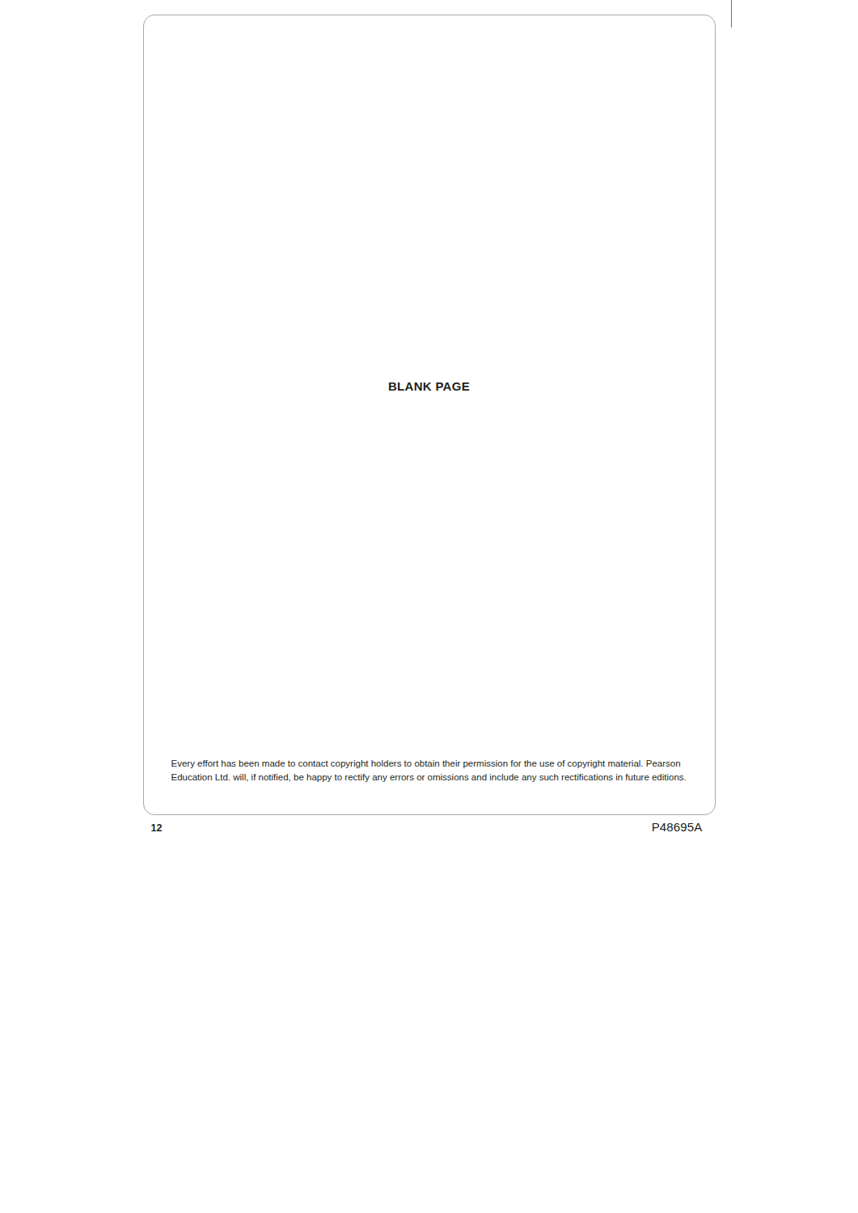BLANK PAGE
Every effort has been made to contact copyright holders to obtain their permission for the use of copyright material. Pearson Education Ltd. will, if notified, be happy to rectify any errors or omissions and include any such rectifications in future editions.
12 P48695A